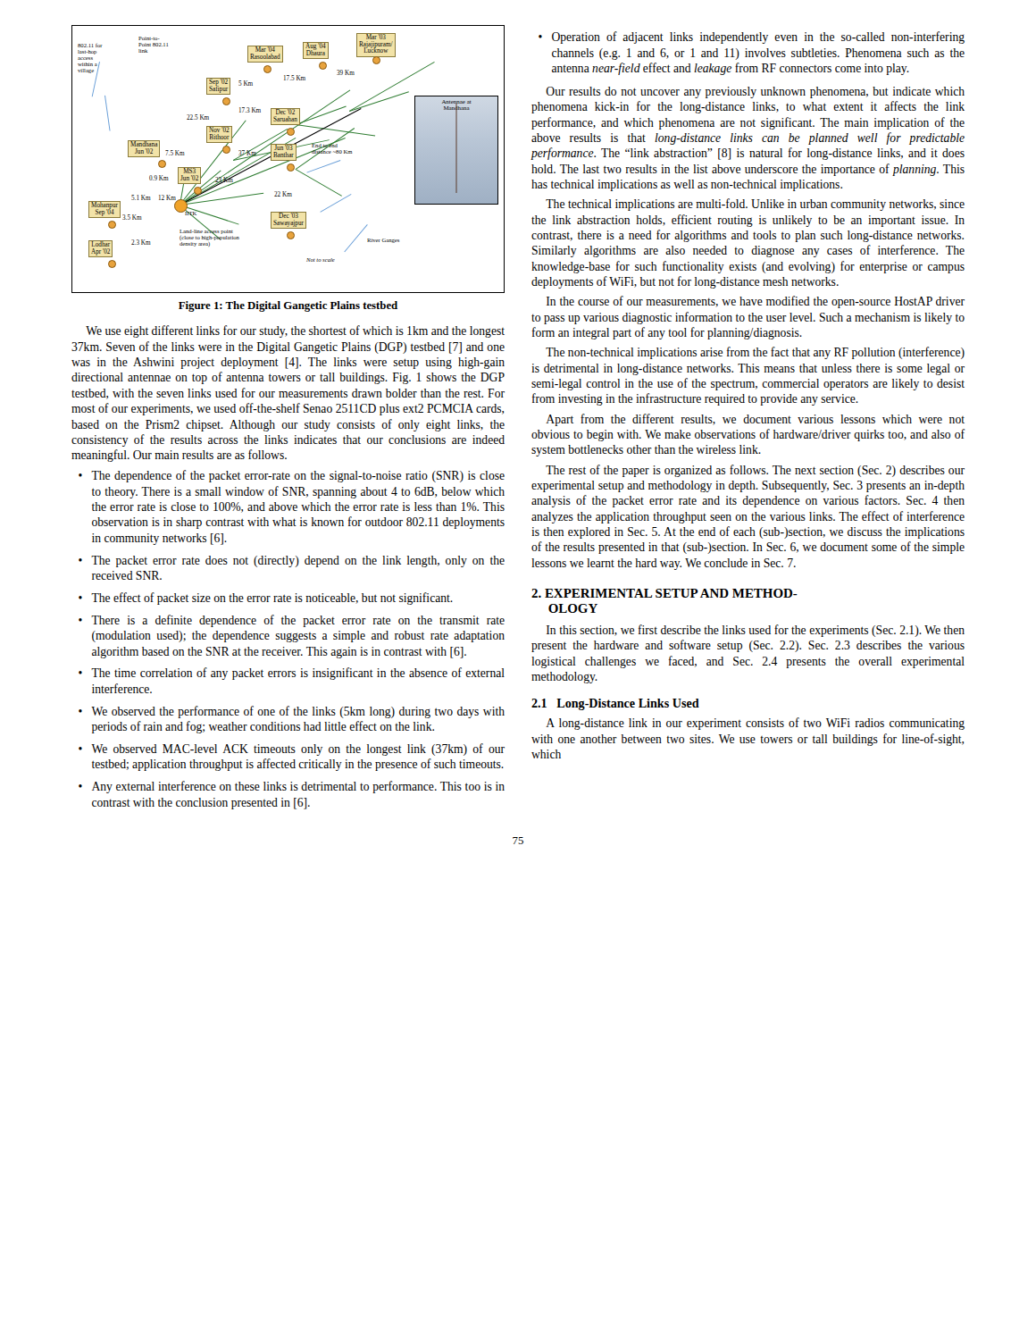Antennae at
Mandhana
Mar '04
Rasoolabad
Aug '04
Dhaura
Mar '03
Rajajipuram/
Lucknow
Sep '02
Safipur
Dec '02
Saruahan
Nov '02
Bithoor
Jun '03
Banthar
Mandhana
Jun '02
MS3
Jun '02
Mohanpur
Sep '04
Dec '03
Sawayajpur
Lodhar
Apr '02
5 Km
17.5 Km
39 Km
17.3 Km
22.5 Km
7.5 Km
37 Km
23 Km
0.9 Km
5.1 Km
12 Km
3.5 Km
2.3 Km
22 Km
802.11 for
last-hop
access
within a
village
Point-to-
Point 802.11
link
End to end
distance ~80 Km
IITK
Land-line access point
(close to high-population
density area)
River Ganges
Not to scale
Figure 1: The Digital Gangetic Plains testbed
We use eight different links for our study, the shortest of which is 1km and the longest 37km. Seven of the links were in the Digital Gangetic Plains (DGP) testbed [7] and one was in the Ashwini project deployment [4]. The links were setup using high-gain directional antennae on top of antenna towers or tall buildings. Fig. 1 shows the DGP testbed, with the seven links used for our measurements drawn bolder than the rest. For most of our experiments, we used off-the-shelf Senao 2511CD plus ext2 PCMCIA cards, based on the Prism2 chipset. Although our study consists of only eight links, the consistency of the results across the links indicates that our conclusions are indeed meaningful. Our main results are as follows.
The dependence of the packet error-rate on the signal-to-noise ratio (SNR) is close to theory. There is a small window of SNR, spanning about 4 to 6dB, below which the error rate is close to 100%, and above which the error rate is less than 1%. This observation is in sharp contrast with what is known for outdoor 802.11 deployments in community networks [6].
The packet error rate does not (directly) depend on the link length, only on the received SNR.
The effect of packet size on the error rate is noticeable, but not significant.
There is a definite dependence of the packet error rate on the transmit rate (modulation used); the dependence suggests a simple and robust rate adaptation algorithm based on the SNR at the receiver. This again is in contrast with [6].
The time correlation of any packet errors is insignificant in the absence of external interference.
We observed the performance of one of the links (5km long) during two days with periods of rain and fog; weather conditions had little effect on the link.
We observed MAC-level ACK timeouts only on the longest link (37km) of our testbed; application throughput is affected critically in the presence of such timeouts.
Any external interference on these links is detrimental to performance. This too is in contrast with the conclusion presented in [6].
Operation of adjacent links independently even in the so-called non-interfering channels (e.g. 1 and 6, or 1 and 11) involves subtleties. Phenomena such as the antenna near-field effect and leakage from RF connectors come into play.
Our results do not uncover any previously unknown phenomena, but indicate which phenomena kick-in for the long-distance links, to what extent it affects the link performance, and which phenomena are not significant. The main implication of the above results is that long-distance links can be planned well for predictable performance. The “link abstraction” [8] is natural for long-distance links, and it does hold. The last two results in the list above underscore the importance of planning. This has technical implications as well as non-technical implications.
The technical implications are multi-fold. Unlike in urban community networks, since the link abstraction holds, efficient routing is unlikely to be an important issue. In contrast, there is a need for algorithms and tools to plan such long-distance networks. Similarly algorithms are also needed to diagnose any cases of interference. The knowledge-base for such functionality exists (and evolving) for enterprise or campus deployments of WiFi, but not for long-distance mesh networks.
In the course of our measurements, we have modified the open-source HostAP driver to pass up various diagnostic information to the user level. Such a mechanism is likely to form an integral part of any tool for planning/diagnosis.
The non-technical implications arise from the fact that any RF pollution (interference) is detrimental in long-distance networks. This means that unless there is some legal or semi-legal control in the use of the spectrum, commercial operators are likely to desist from investing in the infrastructure required to provide any service.
Apart from the different results, we document various lessons which were not obvious to begin with. We make observations of hardware/driver quirks too, and also of system bottlenecks other than the wireless link.
The rest of the paper is organized as follows. The next section (Sec. 2) describes our experimental setup and methodology in depth. Subsequently, Sec. 3 presents an in-depth analysis of the packet error rate and its dependence on various factors. Sec. 4 then analyzes the application throughput seen on the various links. The effect of interference is then explored in Sec. 5. At the end of each (sub-)section, we discuss the implications of the results presented in that (sub-)section. In Sec. 6, we document some of the simple lessons we learnt the hard way. We conclude in Sec. 7.
2. EXPERIMENTAL SETUP AND METHOD-
OLOGY
In this section, we first describe the links used for the experiments (Sec. 2.1). We then present the hardware and software setup (Sec. 2.2). Sec. 2.3 describes the various logistical challenges we faced, and Sec. 2.4 presents the overall experimental methodology.
2.1 Long-Distance Links Used
A long-distance link in our experiment consists of two WiFi radios communicating with one another between two sites. We use towers or tall buildings for line-of-sight, which
75